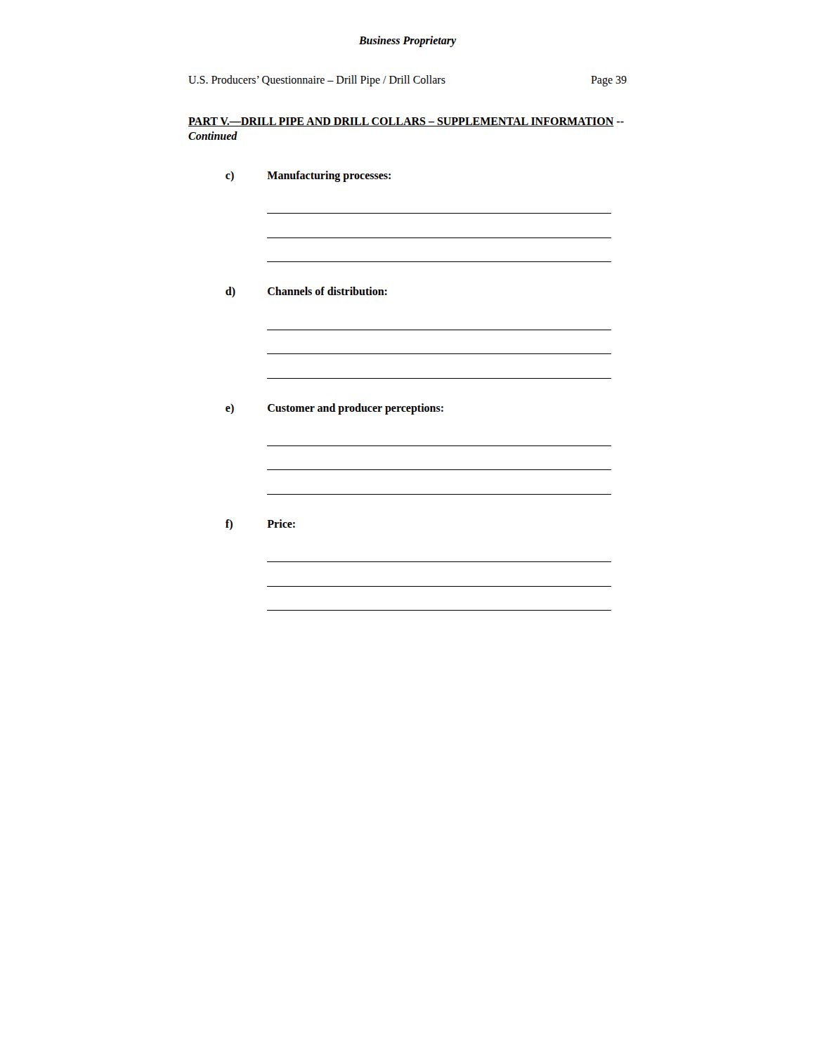Business Proprietary
U.S. Producers’ Questionnaire – Drill Pipe / Drill Collars
Page 39
PART V.—DRILL PIPE AND DRILL COLLARS – SUPPLEMENTAL INFORMATION --
Continued
c) Manufacturing processes:
d) Channels of distribution:
e) Customer and producer perceptions:
f) Price: